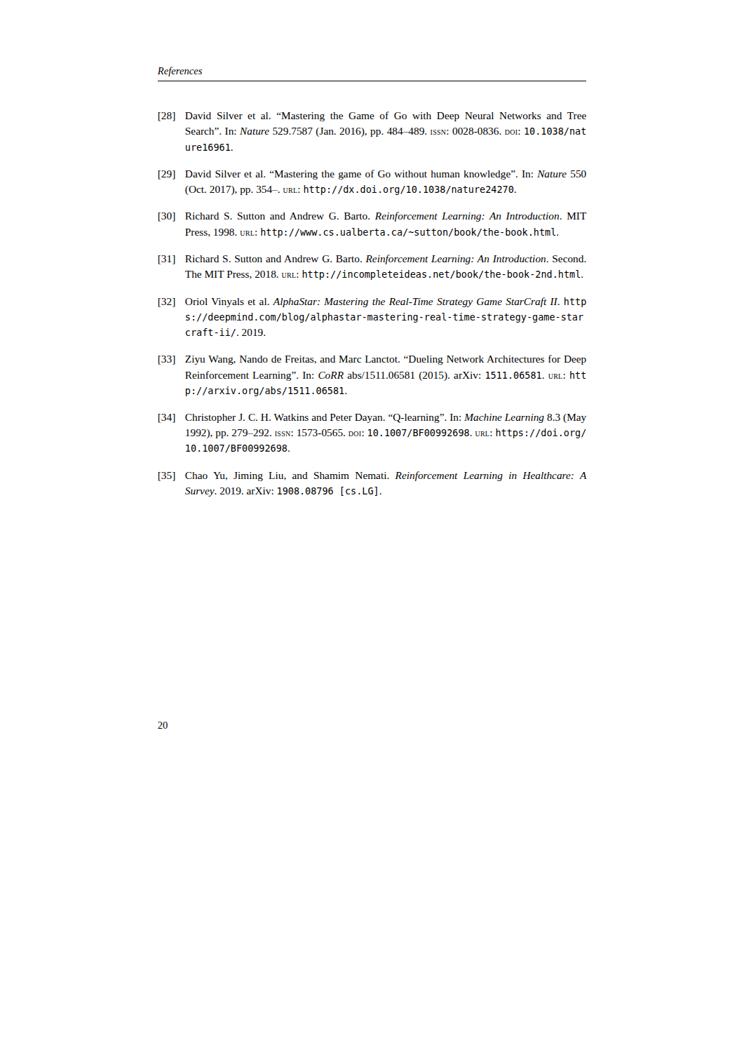References
[28] David Silver et al. “Mastering the Game of Go with Deep Neural Networks and Tree Search”. In: Nature 529.7587 (Jan. 2016), pp. 484–489. issn: 0028-0836. doi: 10.1038/nature16961.
[29] David Silver et al. “Mastering the game of Go without human knowledge”. In: Nature 550 (Oct. 2017), pp. 354–. url: http://dx.doi.org/10.1038/nature24270.
[30] Richard S. Sutton and Andrew G. Barto. Reinforcement Learning: An Introduction. MIT Press, 1998. url: http://www.cs.ualberta.ca/~sutton/book/the-book.html.
[31] Richard S. Sutton and Andrew G. Barto. Reinforcement Learning: An Introduction. Second. The MIT Press, 2018. url: http://incompleteideas.net/book/the-book-2nd.html.
[32] Oriol Vinyals et al. AlphaStar: Mastering the Real-Time Strategy Game StarCraft II. https://deepmind.com/blog/alphastar-mastering-real-time-strategy-game-starcraft-ii/. 2019.
[33] Ziyu Wang, Nando de Freitas, and Marc Lanctot. “Dueling Network Architectures for Deep Reinforcement Learning”. In: CoRR abs/1511.06581 (2015). arXiv: 1511.06581. url: http://arxiv.org/abs/1511.06581.
[34] Christopher J. C. H. Watkins and Peter Dayan. “Q-learning”. In: Machine Learning 8.3 (May 1992), pp. 279–292. issn: 1573-0565. doi: 10.1007/BF00992698. url: https://doi.org/10.1007/BF00992698.
[35] Chao Yu, Jiming Liu, and Shamim Nemati. Reinforcement Learning in Healthcare: A Survey. 2019. arXiv: 1908.08796 [cs.LG].
20